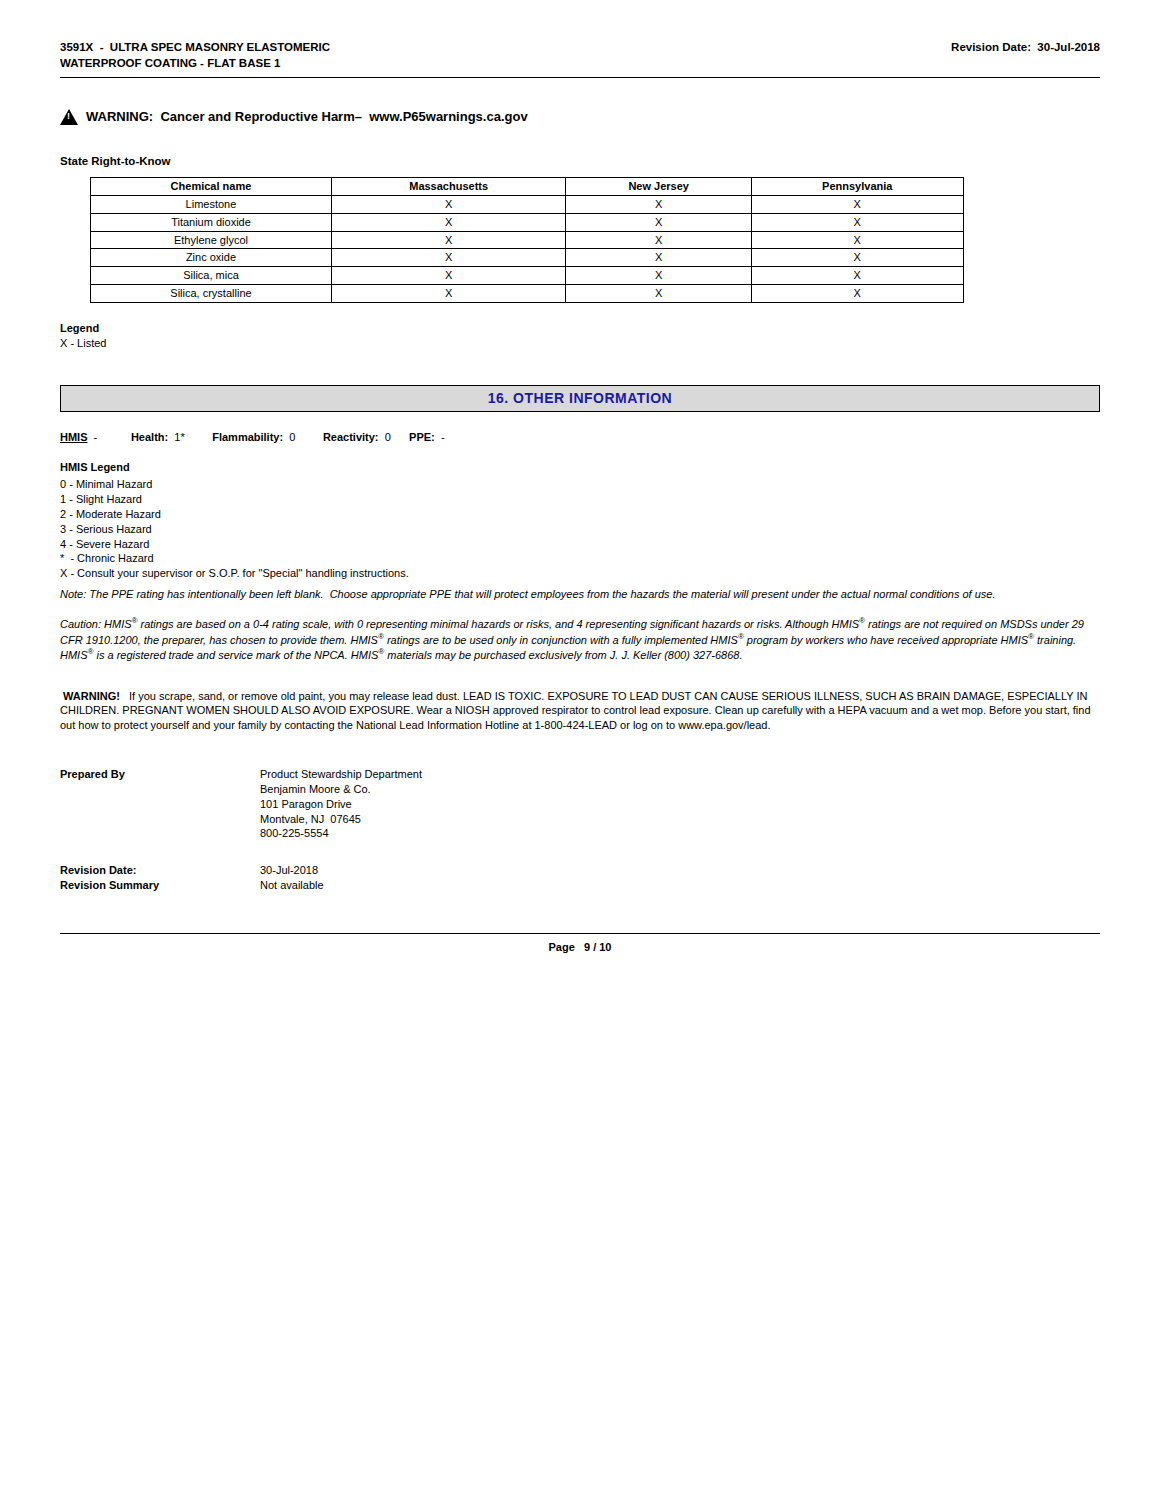3591X - ULTRA SPEC MASONRY ELASTOMERIC
WATERPROOF COATING - FLAT BASE 1
Revision Date: 30-Jul-2018
WARNING: Cancer and Reproductive Harm– www.P65warnings.ca.gov
State Right-to-Know
| Chemical name | Massachusetts | New Jersey | Pennsylvania |
| --- | --- | --- | --- |
| Limestone | X | X | X |
| Titanium dioxide | X | X | X |
| Ethylene glycol | X | X | X |
| Zinc oxide | X | X | X |
| Silica, mica | X | X | X |
| Silica, crystalline | X | X | X |
Legend
X - Listed
16. OTHER INFORMATION
HMIS - Health: 1* Flammability: 0 Reactivity: 0 PPE: -
HMIS Legend
0 - Minimal Hazard
1 - Slight Hazard
2 - Moderate Hazard
3 - Serious Hazard
4 - Severe Hazard
* - Chronic Hazard
X - Consult your supervisor or S.O.P. for "Special" handling instructions.
Note: The PPE rating has intentionally been left blank. Choose appropriate PPE that will protect employees from the hazards the material will present under the actual normal conditions of use.
Caution: HMIS® ratings are based on a 0-4 rating scale, with 0 representing minimal hazards or risks, and 4 representing significant hazards or risks. Although HMIS® ratings are not required on MSDSs under 29 CFR 1910.1200, the preparer, has chosen to provide them. HMIS® ratings are to be used only in conjunction with a fully implemented HMIS® program by workers who have received appropriate HMIS® training. HMIS® is a registered trade and service mark of the NPCA. HMIS® materials may be purchased exclusively from J. J. Keller (800) 327-6868.
WARNING! If you scrape, sand, or remove old paint, you may release lead dust. LEAD IS TOXIC. EXPOSURE TO LEAD DUST CAN CAUSE SERIOUS ILLNESS, SUCH AS BRAIN DAMAGE, ESPECIALLY IN CHILDREN. PREGNANT WOMEN SHOULD ALSO AVOID EXPOSURE. Wear a NIOSH approved respirator to control lead exposure. Clean up carefully with a HEPA vacuum and a wet mop. Before you start, find out how to protect yourself and your family by contacting the National Lead Information Hotline at 1-800-424-LEAD or log on to www.epa.gov/lead.
Prepared By
Product Stewardship Department
Benjamin Moore & Co.
101 Paragon Drive
Montvale, NJ 07645
800-225-5554
Revision Date:
Revision Summary
30-Jul-2018
Not available
Page 9 / 10